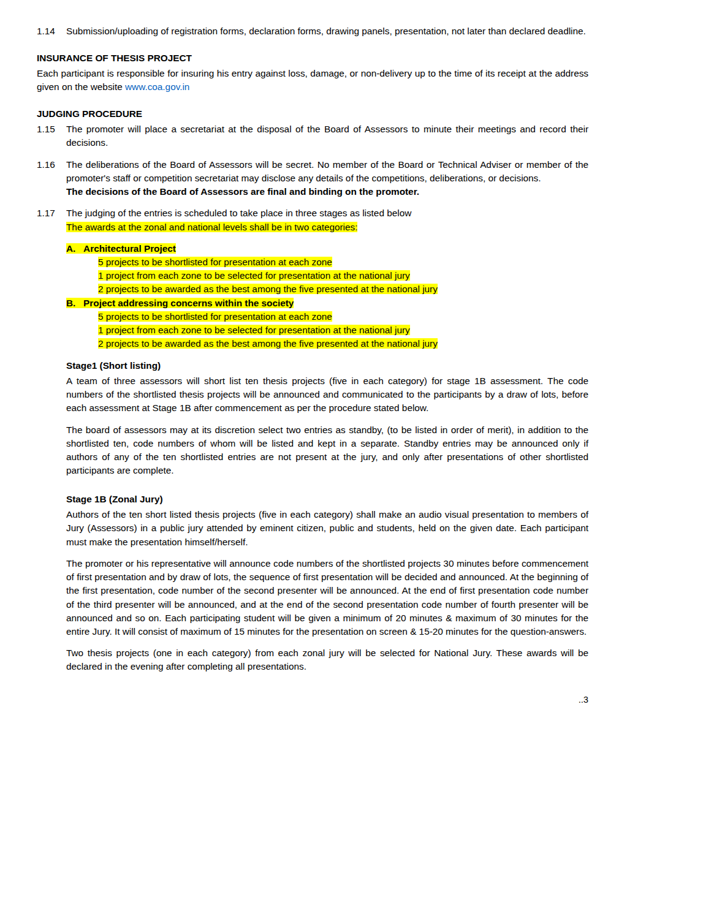1.14
Submission/uploading of registration forms, declaration forms, drawing panels, presentation, not later than declared deadline.
INSURANCE OF THESIS PROJECT
Each participant is responsible for insuring his entry against loss, damage, or non-delivery up to the time of its receipt at the address given on the website www.coa.gov.in
JUDGING PROCEDURE
1.15
The promoter will place a secretariat at the disposal of the Board of Assessors to minute their meetings and record their decisions.
1.16
The deliberations of the Board of Assessors will be secret. No member of the Board or Technical Adviser or member of the promoter's staff or competition secretariat may disclose any details of the competitions, deliberations, or decisions.
The decisions of the Board of Assessors are final and binding on the promoter.
1.17
The judging of the entries is scheduled to take place in three stages as listed below
The awards at the zonal and national levels shall be in two categories:
A. Architectural Project
5 projects to be shortlisted for presentation at each zone
1 project from each zone to be selected for presentation at the national jury
2 projects to be awarded as the best among the five presented at the national jury
B. Project addressing concerns within the society
5 projects to be shortlisted for presentation at each zone
1 project from each zone to be selected for presentation at the national jury
2 projects to be awarded as the best among the five presented at the national jury
Stage1 (Short listing)
A team of three assessors will short list ten thesis projects (five in each category) for stage 1B assessment. The code numbers of the shortlisted thesis projects will be announced and communicated to the participants by a draw of lots, before each assessment at Stage 1B after commencement as per the procedure stated below.
The board of assessors may at its discretion select two entries as standby, (to be listed in order of merit), in addition to the shortlisted ten, code numbers of whom will be listed and kept in a separate. Standby entries may be announced only if authors of any of the ten shortlisted entries are not present at the jury, and only after presentations of other shortlisted participants are complete.
Stage 1B (Zonal Jury)
Authors of the ten short listed thesis projects (five in each category) shall make an audio visual presentation to members of Jury (Assessors) in a public jury attended by eminent citizen, public and students, held on the given date. Each participant must make the presentation himself/herself.
The promoter or his representative will announce code numbers of the shortlisted projects 30 minutes before commencement of first presentation and by draw of lots, the sequence of first presentation will be decided and announced. At the beginning of the first presentation, code number of the second presenter will be announced. At the end of first presentation code number of the third presenter will be announced, and at the end of the second presentation code number of fourth presenter will be announced and so on. Each participating student will be given a minimum of 20 minutes & maximum of 30 minutes for the entire Jury. It will consist of maximum of 15 minutes for the presentation on screen & 15-20 minutes for the question-answers.
Two thesis projects (one in each category) from each zonal jury will be selected for National Jury. These awards will be declared in the evening after completing all presentations.
..3